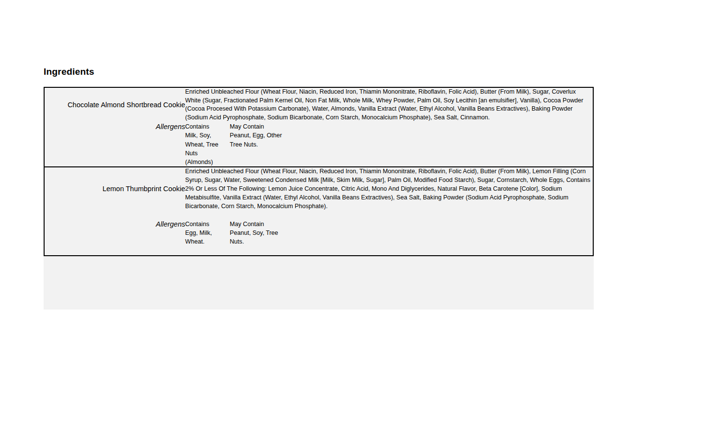Ingredients
| Chocolate Almond Shortbread Cookie | Enriched Unbleached Flour (Wheat Flour, Niacin, Reduced Iron, Thiamin Mononitrate, Riboflavin, Folic Acid), Butter (From Milk), Sugar, Coverlux White (Sugar, Fractionated Palm Kernel Oil, Non Fat Milk, Whole Milk, Whey Powder, Palm Oil, Soy Lecithin [an emulsifier], Vanilla), Cocoa Powder (Cocoa Procesed With Potassium Carbonate), Water, Almonds, Vanilla Extract (Water, Ethyl Alcohol, Vanilla Beans Extractives), Baking Powder (Sodium Acid Pyrophosphate, Sodium Bicarbonate, Corn Starch, Monocalcium Phosphate), Sea Salt, Cinnamon. |
| Allergens | Contains Milk, Soy, Wheat, Tree Nuts (Almonds) May Contain Peanut, Egg, Other Tree Nuts. |
| Lemon Thumbprint Cookie | Enriched Unbleached Flour (Wheat Flour, Niacin, Reduced Iron, Thiamin Mononitrate, Riboflavin, Folic Acid), Butter (From Milk), Lemon Filling (Corn Syrup, Sugar, Water, Sweetened Condensed Milk [Milk, Skim Milk, Sugar], Palm Oil, Modified Food Starch), Sugar, Cornstarch, Whole Eggs, Contains 2% Or Less Of The Following: Lemon Juice Concentrate, Citric Acid, Mono And Diglycerides, Natural Flavor, Beta Carotene [Color], Sodium Metabisulfite, Vanilla Extract (Water, Ethyl Alcohol, Vanilla Beans Extractives), Sea Salt, Baking Powder (Sodium Acid Pyrophosphate, Sodium Bicarbonate, Corn Starch, Monocalcium Phosphate). |
| Allergens | Contains Egg, Milk, Wheat. May Contain Peanut, Soy, Tree Nuts. |